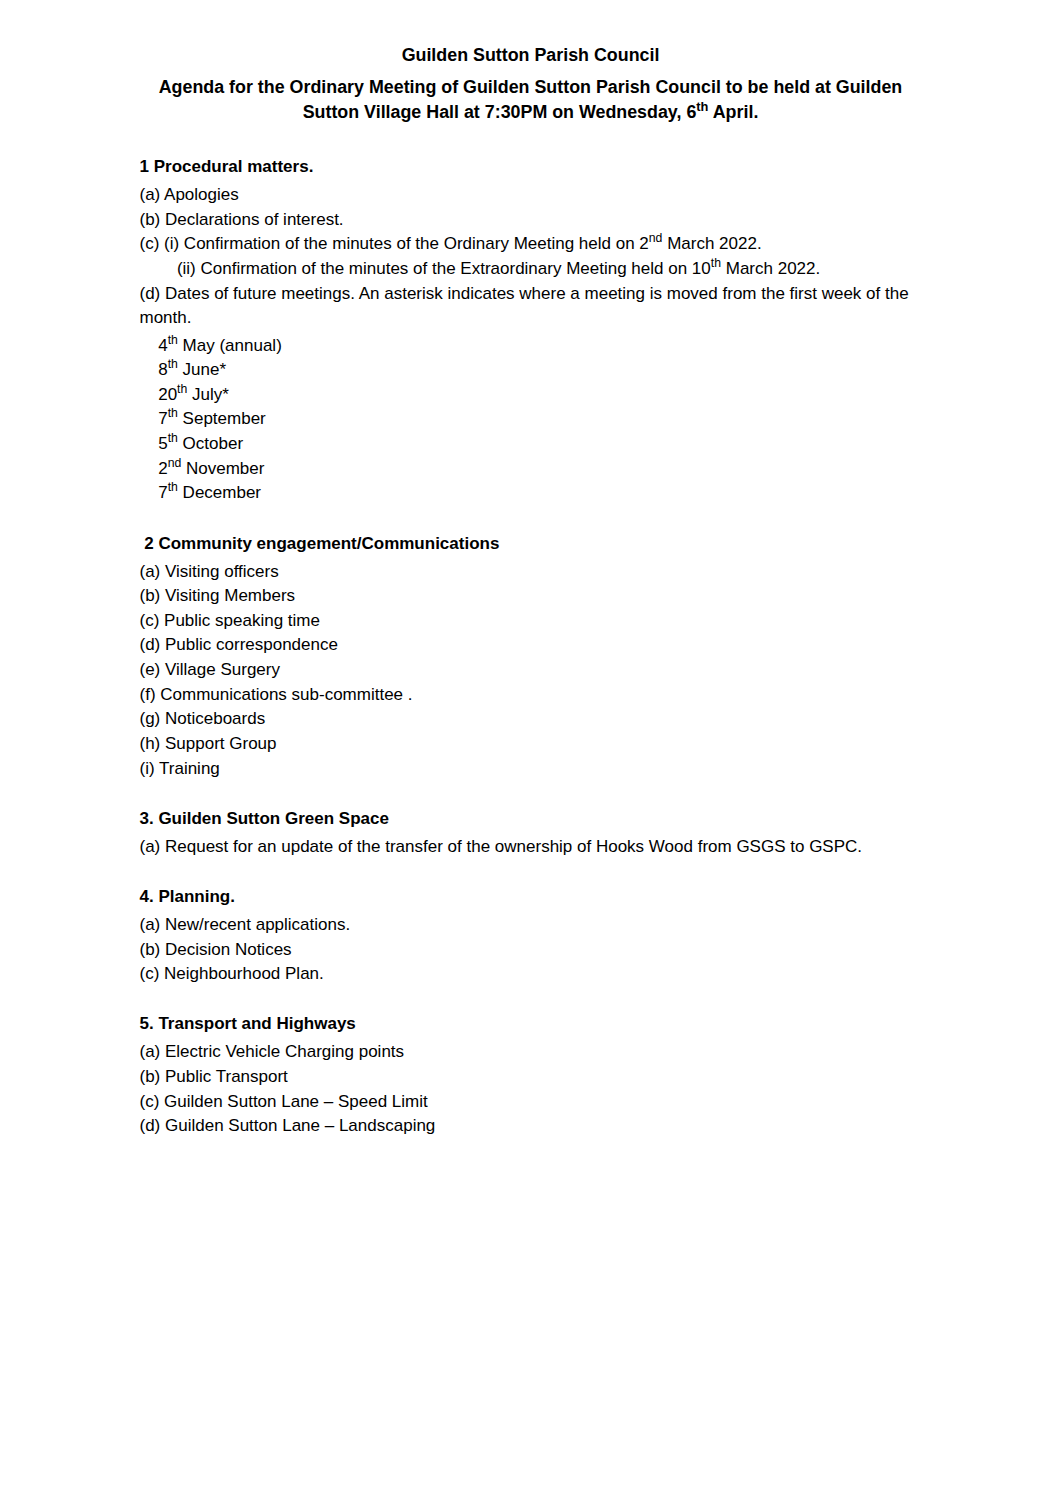Guilden Sutton Parish Council
Agenda for the Ordinary Meeting of Guilden Sutton Parish Council to be held at Guilden Sutton Village Hall at 7:30PM on Wednesday, 6th April.
1 Procedural matters.
(a) Apologies
(b) Declarations of interest.
(c) (i) Confirmation of the minutes of the Ordinary Meeting held on 2nd March 2022.
(ii) Confirmation of the minutes of the Extraordinary Meeting held on 10th March 2022.
(d) Dates of future meetings. An asterisk indicates where a meeting is moved from the first week of the month.
4th May (annual)
8th June*
20th July*
7th September
5th October
2nd November
7th December
2 Community engagement/Communications
(a) Visiting officers
(b) Visiting Members
(c) Public speaking time
(d) Public correspondence
(e) Village Surgery
(f) Communications sub-committee .
(g) Noticeboards
(h) Support Group
(i) Training
3. Guilden Sutton Green Space
(a) Request for an update of the transfer of the ownership of Hooks Wood from GSGS to GSPC.
4. Planning.
(a) New/recent applications.
(b) Decision Notices
(c) Neighbourhood Plan.
5. Transport and Highways
(a) Electric Vehicle Charging points
(b) Public Transport
(c) Guilden Sutton Lane – Speed Limit
(d) Guilden Sutton Lane – Landscaping